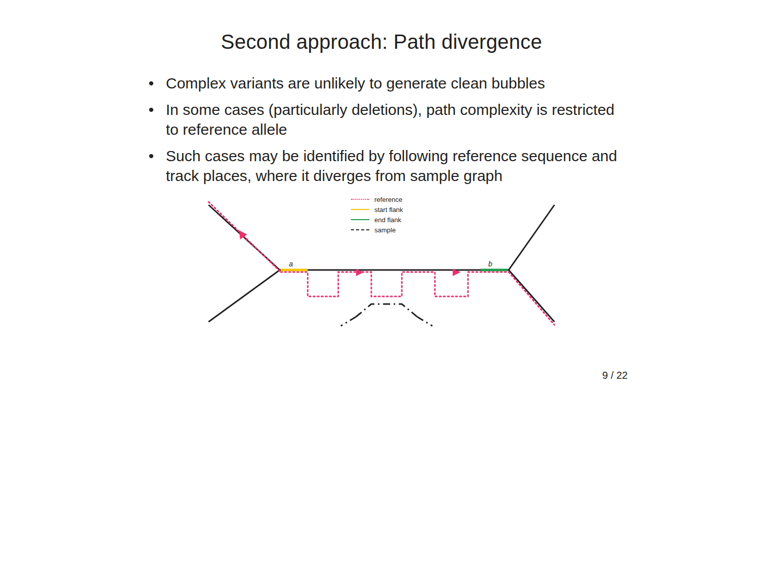Second approach: Path divergence
Complex variants are unlikely to generate clean bubbles
In some cases (particularly deletions), path complexity is restricted to reference allele
Such cases may be identified by following reference sequence and track places, where it diverges from sample graph
reference
start flank
end flank
sample
a
b
9 / 22